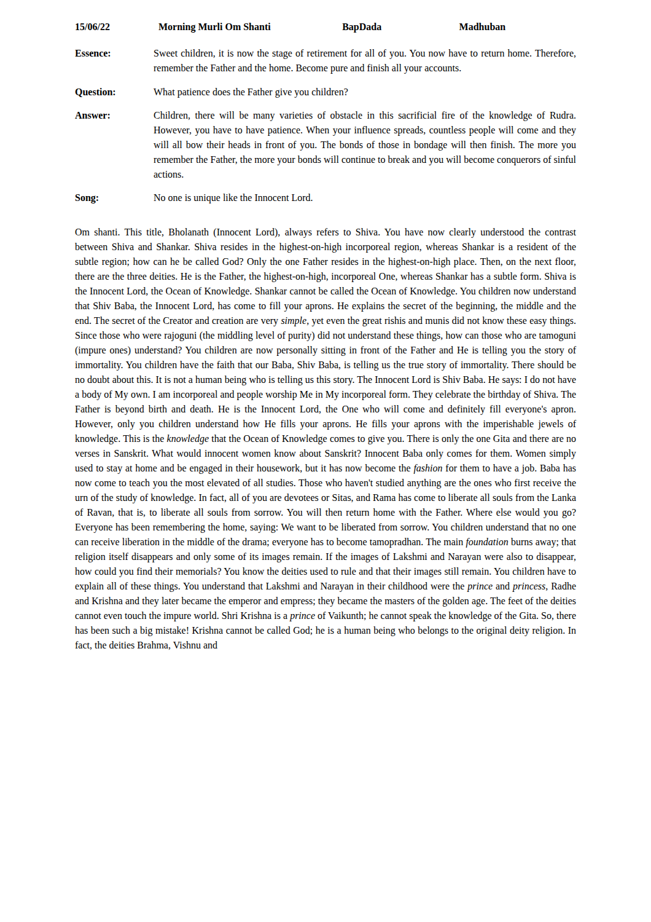15/06/22 Morning Murli Om Shanti BapDada Madhuban
Essence:
Sweet children, it is now the stage of retirement for all of you. You now have to return home. Therefore, remember the Father and the home. Become pure and finish all your accounts.
Question:
What patience does the Father give you children?
Answer:
Children, there will be many varieties of obstacle in this sacrificial fire of the knowledge of Rudra. However, you have to have patience. When your influence spreads, countless people will come and they will all bow their heads in front of you. The bonds of those in bondage will then finish. The more you remember the Father, the more your bonds will continue to break and you will become conquerors of sinful actions.
Song:
No one is unique like the Innocent Lord.
Om shanti. This title, Bholanath (Innocent Lord), always refers to Shiva. You have now clearly understood the contrast between Shiva and Shankar. Shiva resides in the highest-on-high incorporeal region, whereas Shankar is a resident of the subtle region; how can he be called God? Only the one Father resides in the highest-on-high place. Then, on the next floor, there are the three deities. He is the Father, the highest-on-high, incorporeal One, whereas Shankar has a subtle form. Shiva is the Innocent Lord, the Ocean of Knowledge. Shankar cannot be called the Ocean of Knowledge. You children now understand that Shiv Baba, the Innocent Lord, has come to fill your aprons. He explains the secret of the beginning, the middle and the end. The secret of the Creator and creation are very simple, yet even the great rishis and munis did not know these easy things. Since those who were rajoguni (the middling level of purity) did not understand these things, how can those who are tamoguni (impure ones) understand? You children are now personally sitting in front of the Father and He is telling you the story of immortality. You children have the faith that our Baba, Shiv Baba, is telling us the true story of immortality. There should be no doubt about this. It is not a human being who is telling us this story. The Innocent Lord is Shiv Baba. He says: I do not have a body of My own. I am incorporeal and people worship Me in My incorporeal form. They celebrate the birthday of Shiva. The Father is beyond birth and death. He is the Innocent Lord, the One who will come and definitely fill everyone's apron. However, only you children understand how He fills your aprons. He fills your aprons with the imperishable jewels of knowledge. This is the knowledge that the Ocean of Knowledge comes to give you. There is only the one Gita and there are no verses in Sanskrit. What would innocent women know about Sanskrit? Innocent Baba only comes for them. Women simply used to stay at home and be engaged in their housework, but it has now become the fashion for them to have a job. Baba has now come to teach you the most elevated of all studies. Those who haven't studied anything are the ones who first receive the urn of the study of knowledge. In fact, all of you are devotees or Sitas, and Rama has come to liberate all souls from the Lanka of Ravan, that is, to liberate all souls from sorrow. You will then return home with the Father. Where else would you go? Everyone has been remembering the home, saying: We want to be liberated from sorrow. You children understand that no one can receive liberation in the middle of the drama; everyone has to become tamopradhan. The main foundation burns away; that religion itself disappears and only some of its images remain. If the images of Lakshmi and Narayan were also to disappear, how could you find their memorials? You know the deities used to rule and that their images still remain. You children have to explain all of these things. You understand that Lakshmi and Narayan in their childhood were the prince and princess, Radhe and Krishna and they later became the emperor and empress; they became the masters of the golden age. The feet of the deities cannot even touch the impure world. Shri Krishna is a prince of Vaikunth; he cannot speak the knowledge of the Gita. So, there has been such a big mistake! Krishna cannot be called God; he is a human being who belongs to the original deity religion. In fact, the deities Brahma, Vishnu and